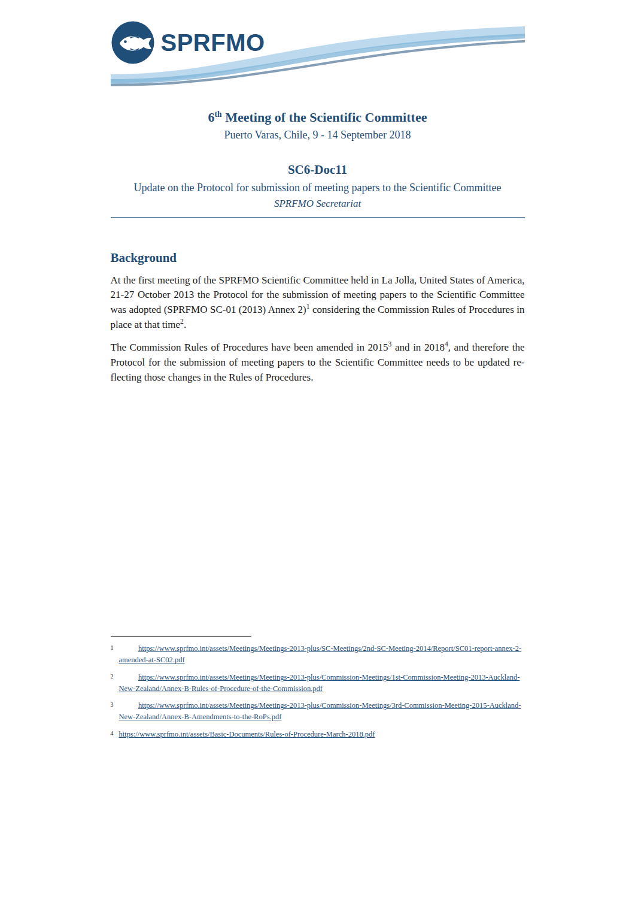SPRFMO
6th Meeting of the Scientific Committee
Puerto Varas, Chile, 9 - 14 September 2018
SC6-Doc11
Update on the Protocol for submission of meeting papers to the Scientific Committee
SPRFMO Secretariat
Background
At the first meeting of the SPRFMO Scientific Committee held in La Jolla, United States of America, 21-27 October 2013 the Protocol for the submission of meeting papers to the Scientific Committee was adopted (SPRFMO SC-01 (2013) Annex 2)1 considering the Commission Rules of Procedures in place at that time2.
The Commission Rules of Procedures have been amended in 20153 and in 20184, and therefore the Protocol for the submission of meeting papers to the Scientific Committee needs to be updated reflecting those changes in the Rules of Procedures.
1 https://www.sprfmo.int/assets/Meetings/Meetings-2013-plus/SC-Meetings/2nd-SC-Meeting-2014/Report/SC01-report-annex-2-amended-at-SC02.pdf
2 https://www.sprfmo.int/assets/Meetings/Meetings-2013-plus/Commission-Meetings/1st-Commission-Meeting-2013-Auckland-New-Zealand/Annex-B-Rules-of-Procedure-of-the-Commission.pdf
3 https://www.sprfmo.int/assets/Meetings/Meetings-2013-plus/Commission-Meetings/3rd-Commission-Meeting-2015-Auckland-New-Zealand/Annex-B-Amendments-to-the-RoPs.pdf
4 https://www.sprfmo.int/assets/Basic-Documents/Rules-of-Procedure-March-2018.pdf